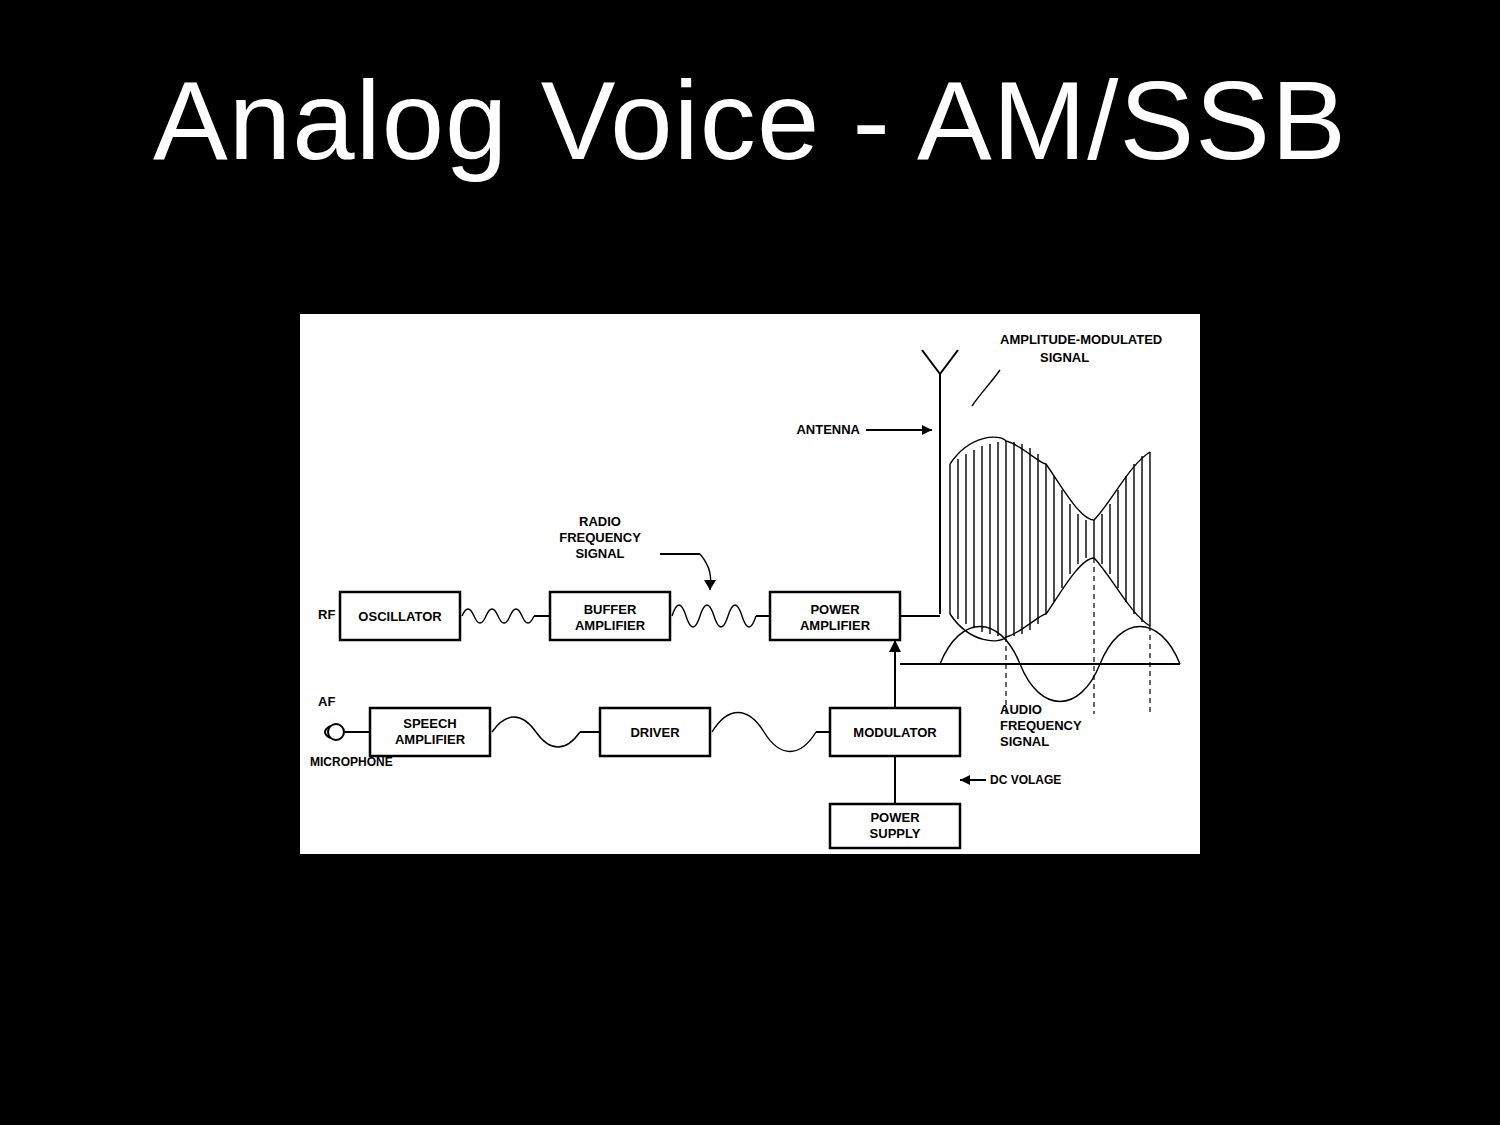Analog Voice - AM/SSB
ANTENNA AMPLITUDE-MODULATED SIGNAL RF OSCILLATOR BUFFER AMPLIFIER POWER AMPLIFIER RADIO FREQUENCY SIGNAL AUDIO FREQUENCY SIGNAL AF MICROPHONE SPEECH AMPLIFIER DRIVER MODULATOR DC VOLAGE POWER SUPPLY